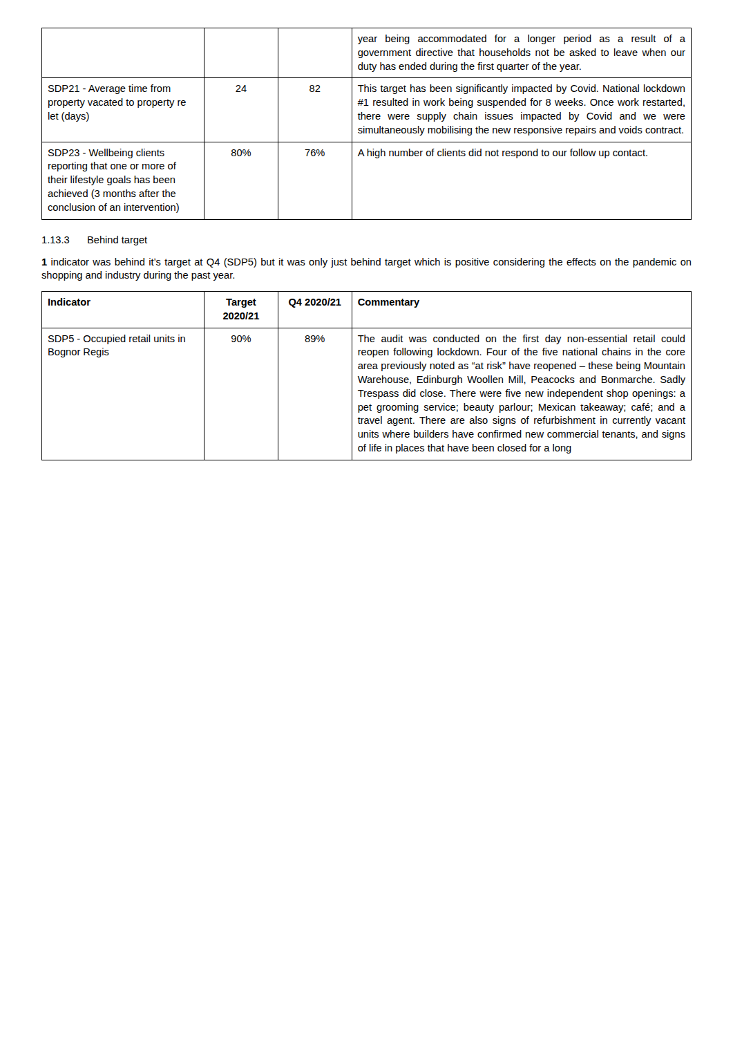| | | | year being accommodated for a longer period as a result of a government directive that households not be asked to leave when our duty has ended during the first quarter of the year. |
| SDP21 - Average time from property vacated to property re let (days) | 24 | 82 | This target has been significantly impacted by Covid. National lockdown #1 resulted in work being suspended for 8 weeks. Once work restarted, there were supply chain issues impacted by Covid and we were simultaneously mobilising the new responsive repairs and voids contract. |
| SDP23 - Wellbeing clients reporting that one or more of their lifestyle goals has been achieved (3 months after the conclusion of an intervention) | 80% | 76% | A high number of clients did not respond to our follow up contact. |
1.13.3 Behind target
1 indicator was behind it’s target at Q4 (SDP5) but it was only just behind target which is positive considering the effects on the pandemic on shopping and industry during the past year.
| Indicator | Target 2020/21 | Q4 2020/21 | Commentary |
| --- | --- | --- | --- |
| SDP5 - Occupied retail units in Bognor Regis | 90% | 89% | The audit was conducted on the first day non-essential retail could reopen following lockdown. Four of the five national chains in the core area previously noted as “at risk” have reopened – these being Mountain Warehouse, Edinburgh Woollen Mill, Peacocks and Bonmarche. Sadly Trespass did close. There were five new independent shop openings: a pet grooming service; beauty parlour; Mexican takeaway; café; and a travel agent. There are also signs of refurbishment in currently vacant units where builders have confirmed new commercial tenants, and signs of life in places that have been closed for a long |